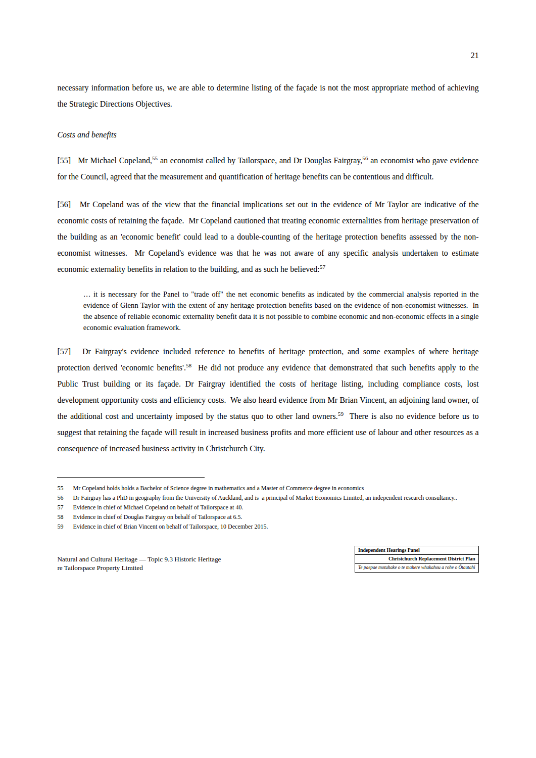21
necessary information before us, we are able to determine listing of the façade is not the most appropriate method of achieving the Strategic Directions Objectives.
Costs and benefits
[55] Mr Michael Copeland,55 an economist called by Tailorspace, and Dr Douglas Fairgray,56 an economist who gave evidence for the Council, agreed that the measurement and quantification of heritage benefits can be contentious and difficult.
[56] Mr Copeland was of the view that the financial implications set out in the evidence of Mr Taylor are indicative of the economic costs of retaining the façade. Mr Copeland cautioned that treating economic externalities from heritage preservation of the building as an 'economic benefit' could lead to a double-counting of the heritage protection benefits assessed by the non-economist witnesses. Mr Copeland's evidence was that he was not aware of any specific analysis undertaken to estimate economic externality benefits in relation to the building, and as such he believed:57
… it is necessary for the Panel to "trade off" the net economic benefits as indicated by the commercial analysis reported in the evidence of Glenn Taylor with the extent of any heritage protection benefits based on the evidence of non-economist witnesses. In the absence of reliable economic externality benefit data it is not possible to combine economic and non-economic effects in a single economic evaluation framework.
[57] Dr Fairgray's evidence included reference to benefits of heritage protection, and some examples of where heritage protection derived 'economic benefits'.58 He did not produce any evidence that demonstrated that such benefits apply to the Public Trust building or its façade. Dr Fairgray identified the costs of heritage listing, including compliance costs, lost development opportunity costs and efficiency costs. We also heard evidence from Mr Brian Vincent, an adjoining land owner, of the additional cost and uncertainty imposed by the status quo to other land owners.59 There is also no evidence before us to suggest that retaining the façade will result in increased business profits and more efficient use of labour and other resources as a consequence of increased business activity in Christchurch City.
55 Mr Copeland holds holds a Bachelor of Science degree in mathematics and a Master of Commerce degree in economics
56 Dr Fairgray has a PhD in geography from the University of Auckland, and is a principal of Market Economics Limited, an independent research consultancy..
57 Evidence in chief of Michael Copeland on behalf of Tailorspace at 40.
58 Evidence in chief of Douglas Fairgray on behalf of Tailorspace at 6.5.
59 Evidence in chief of Brian Vincent on behalf of Tailorspace, 10 December 2015.
Natural and Cultural Heritage — Topic 9.3 Historic Heritage
re Tailorspace Property Limited
Independent Hearings Panel
Christchurch Replacement District Plan
Te paepae motuhake o te mahere whakahou a rohe o Ōtautahi